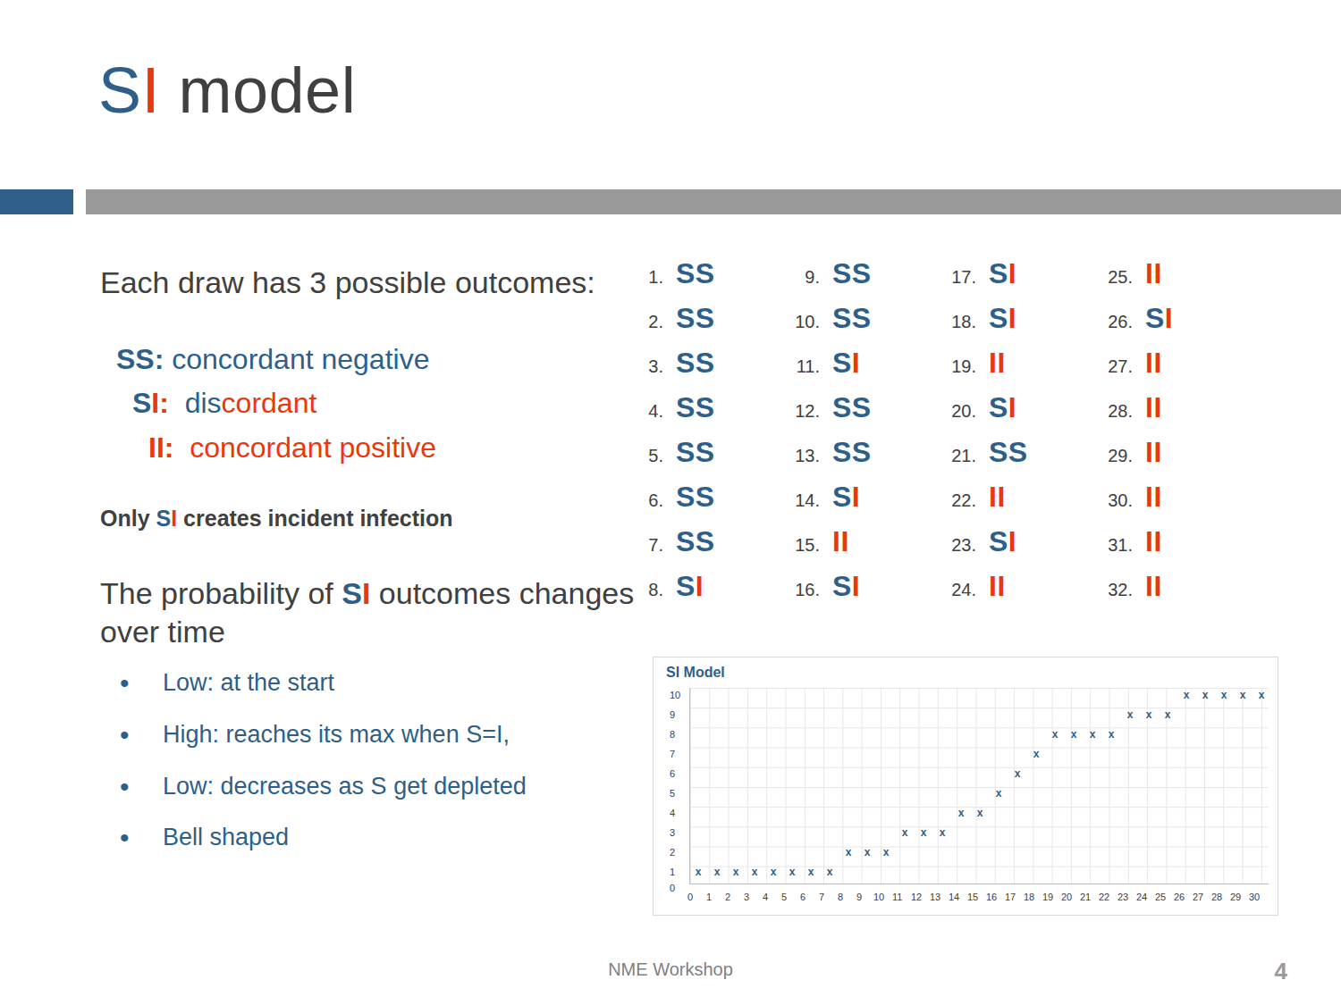SI model
Each draw has 3 possible outcomes:
SS: concordant negative
SI: dis cordant
II: concordant positive
Only SI creates incident infection
The probability of SI outcomes changes over time
Low: at the start
High: reaches its max when S=I,
Low: decreases as S get depleted
Bell shaped
1. SS
2. SS
3. SS
4. SS
5. SS
6. SS
7. SS
8. SI
9. SS
10. SS
11. SI
12. SS
13. SS
14. SI
15. II
16. SI
17. SI
18. SI
19. II
20. SI
21. SS
22. II
23. SI
24. II
25. II
26. SI
27. II
28. II
29. II
30. II
31. II
32. II
SI Model
10
9
8
7
6
5
4
3
2
1
0
0
1
2
3
4
5
6
7
8
9
10
11
12
13
14
15
16
17
18
19
20
21
22
23
24
25
26
27
28
29
30
x
x
x
x
x
x
x
x
x
x
x
x
x
x
x
x
x
x
x
x
x
x
x
x
x
x
x
x
x
x
x
NME Workshop
4